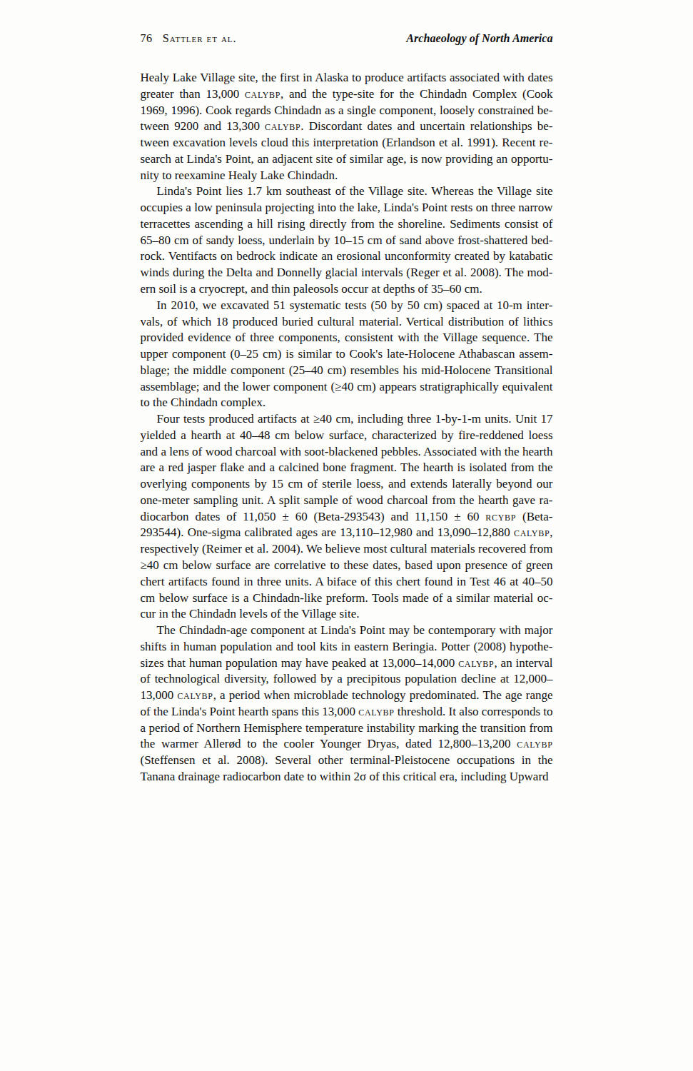76 Sattler et al. Archaeology of North America
Healy Lake Village site, the first in Alaska to produce artifacts associated with dates greater than 13,000 calybp, and the type-site for the Chindadn Complex (Cook 1969, 1996). Cook regards Chindadn as a single component, loosely constrained between 9200 and 13,300 calybp. Discordant dates and uncertain relationships between excavation levels cloud this interpretation (Erlandson et al. 1991). Recent research at Linda's Point, an adjacent site of similar age, is now providing an opportunity to reexamine Healy Lake Chindadn.
Linda's Point lies 1.7 km southeast of the Village site. Whereas the Village site occupies a low peninsula projecting into the lake, Linda's Point rests on three narrow terracettes ascending a hill rising directly from the shoreline. Sediments consist of 65–80 cm of sandy loess, underlain by 10–15 cm of sand above frost-shattered bedrock. Ventifacts on bedrock indicate an erosional unconformity created by katabatic winds during the Delta and Donnelly glacial intervals (Reger et al. 2008). The modern soil is a cryocrept, and thin paleosols occur at depths of 35–60 cm.
In 2010, we excavated 51 systematic tests (50 by 50 cm) spaced at 10-m intervals, of which 18 produced buried cultural material. Vertical distribution of lithics provided evidence of three components, consistent with the Village sequence. The upper component (0–25 cm) is similar to Cook's late-Holocene Athabascan assemblage; the middle component (25–40 cm) resembles his mid-Holocene Transitional assemblage; and the lower component (≥40 cm) appears stratigraphically equivalent to the Chindadn complex.
Four tests produced artifacts at ≥40 cm, including three 1-by-1-m units. Unit 17 yielded a hearth at 40–48 cm below surface, characterized by fire-reddened loess and a lens of wood charcoal with soot-blackened pebbles. Associated with the hearth are a red jasper flake and a calcined bone fragment. The hearth is isolated from the overlying components by 15 cm of sterile loess, and extends laterally beyond our one-meter sampling unit. A split sample of wood charcoal from the hearth gave radiocarbon dates of 11,050 ± 60 (Beta-293543) and 11,150 ± 60 rcybp (Beta-293544). One-sigma calibrated ages are 13,110–12,980 and 13,090–12,880 calybp, respectively (Reimer et al. 2004). We believe most cultural materials recovered from ≥40 cm below surface are correlative to these dates, based upon presence of green chert artifacts found in three units. A biface of this chert found in Test 46 at 40–50 cm below surface is a Chindadn-like preform. Tools made of a similar material occur in the Chindadn levels of the Village site.
The Chindadn-age component at Linda's Point may be contemporary with major shifts in human population and tool kits in eastern Beringia. Potter (2008) hypothesizes that human population may have peaked at 13,000–14,000 calybp, an interval of technological diversity, followed by a precipitous population decline at 12,000–13,000 calybp, a period when microblade technology predominated. The age range of the Linda's Point hearth spans this 13,000 calybp threshold. It also corresponds to a period of Northern Hemisphere temperature instability marking the transition from the warmer Allerød to the cooler Younger Dryas, dated 12,800–13,200 calybp (Steffensen et al. 2008). Several other terminal-Pleistocene occupations in the Tanana drainage radiocarbon date to within 2σ of this critical era, including Upward